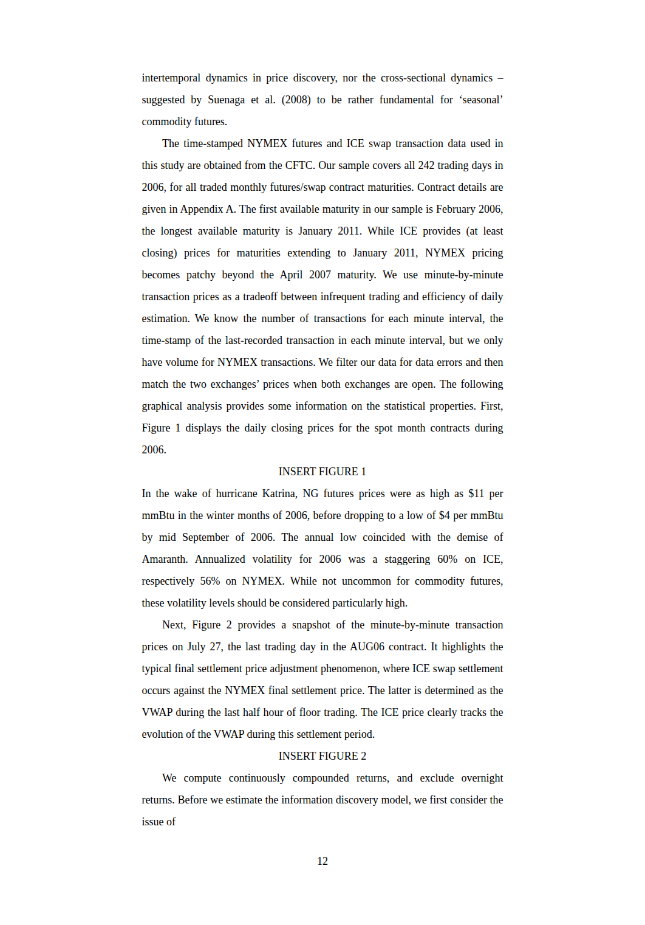intertemporal dynamics in price discovery, nor the cross-sectional dynamics – suggested by Suenaga et al. (2008) to be rather fundamental for ‘seasonal’ commodity futures.
The time-stamped NYMEX futures and ICE swap transaction data used in this study are obtained from the CFTC. Our sample covers all 242 trading days in 2006, for all traded monthly futures/swap contract maturities. Contract details are given in Appendix A. The first available maturity in our sample is February 2006, the longest available maturity is January 2011. While ICE provides (at least closing) prices for maturities extending to January 2011, NYMEX pricing becomes patchy beyond the April 2007 maturity. We use minute-by-minute transaction prices as a tradeoff between infrequent trading and efficiency of daily estimation. We know the number of transactions for each minute interval, the time-stamp of the last-recorded transaction in each minute interval, but we only have volume for NYMEX transactions. We filter our data for data errors and then match the two exchanges’ prices when both exchanges are open. The following graphical analysis provides some information on the statistical properties. First, Figure 1 displays the daily closing prices for the spot month contracts during 2006.
INSERT FIGURE 1
In the wake of hurricane Katrina, NG futures prices were as high as $11 per mmBtu in the winter months of 2006, before dropping to a low of $4 per mmBtu by mid September of 2006. The annual low coincided with the demise of Amaranth. Annualized volatility for 2006 was a staggering 60% on ICE, respectively 56% on NYMEX. While not uncommon for commodity futures, these volatility levels should be considered particularly high.
Next, Figure 2 provides a snapshot of the minute-by-minute transaction prices on July 27, the last trading day in the AUG06 contract. It highlights the typical final settlement price adjustment phenomenon, where ICE swap settlement occurs against the NYMEX final settlement price. The latter is determined as the VWAP during the last half hour of floor trading. The ICE price clearly tracks the evolution of the VWAP during this settlement period.
INSERT FIGURE 2
We compute continuously compounded returns, and exclude overnight returns. Before we estimate the information discovery model, we first consider the issue of
12